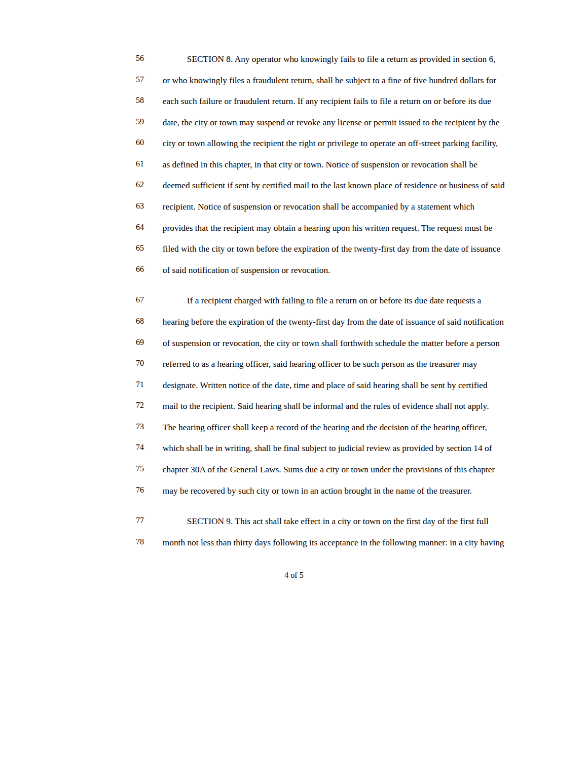56 SECTION 8. Any operator who knowingly fails to file a return as provided in section 6,
57 or who knowingly files a fraudulent return, shall be subject to a fine of five hundred dollars for
58 each such failure or fraudulent return. If any recipient fails to file a return on or before its due
59 date, the city or town may suspend or revoke any license or permit issued to the recipient by the
60 city or town allowing the recipient the right or privilege to operate an off-street parking facility,
61 as defined in this chapter, in that city or town. Notice of suspension or revocation shall be
62 deemed sufficient if sent by certified mail to the last known place of residence or business of said
63 recipient. Notice of suspension or revocation shall be accompanied by a statement which
64 provides that the recipient may obtain a hearing upon his written request. The request must be
65 filed with the city or town before the expiration of the twenty-first day from the date of issuance
66 of said notification of suspension or revocation.
67 If a recipient charged with failing to file a return on or before its due date requests a
68 hearing before the expiration of the twenty-first day from the date of issuance of said notification
69 of suspension or revocation, the city or town shall forthwith schedule the matter before a person
70 referred to as a hearing officer, said hearing officer to be such person as the treasurer may
71 designate. Written notice of the date, time and place of said hearing shall be sent by certified
72 mail to the recipient. Said hearing shall be informal and the rules of evidence shall not apply.
73 The hearing officer shall keep a record of the hearing and the decision of the hearing officer,
74 which shall be in writing, shall be final subject to judicial review as provided by section 14 of
75 chapter 30A of the General Laws. Sums due a city or town under the provisions of this chapter
76 may be recovered by such city or town in an action brought in the name of the treasurer.
77 SECTION 9. This act shall take effect in a city or town on the first day of the first full
78 month not less than thirty days following its acceptance in the following manner: in a city having
4 of 5